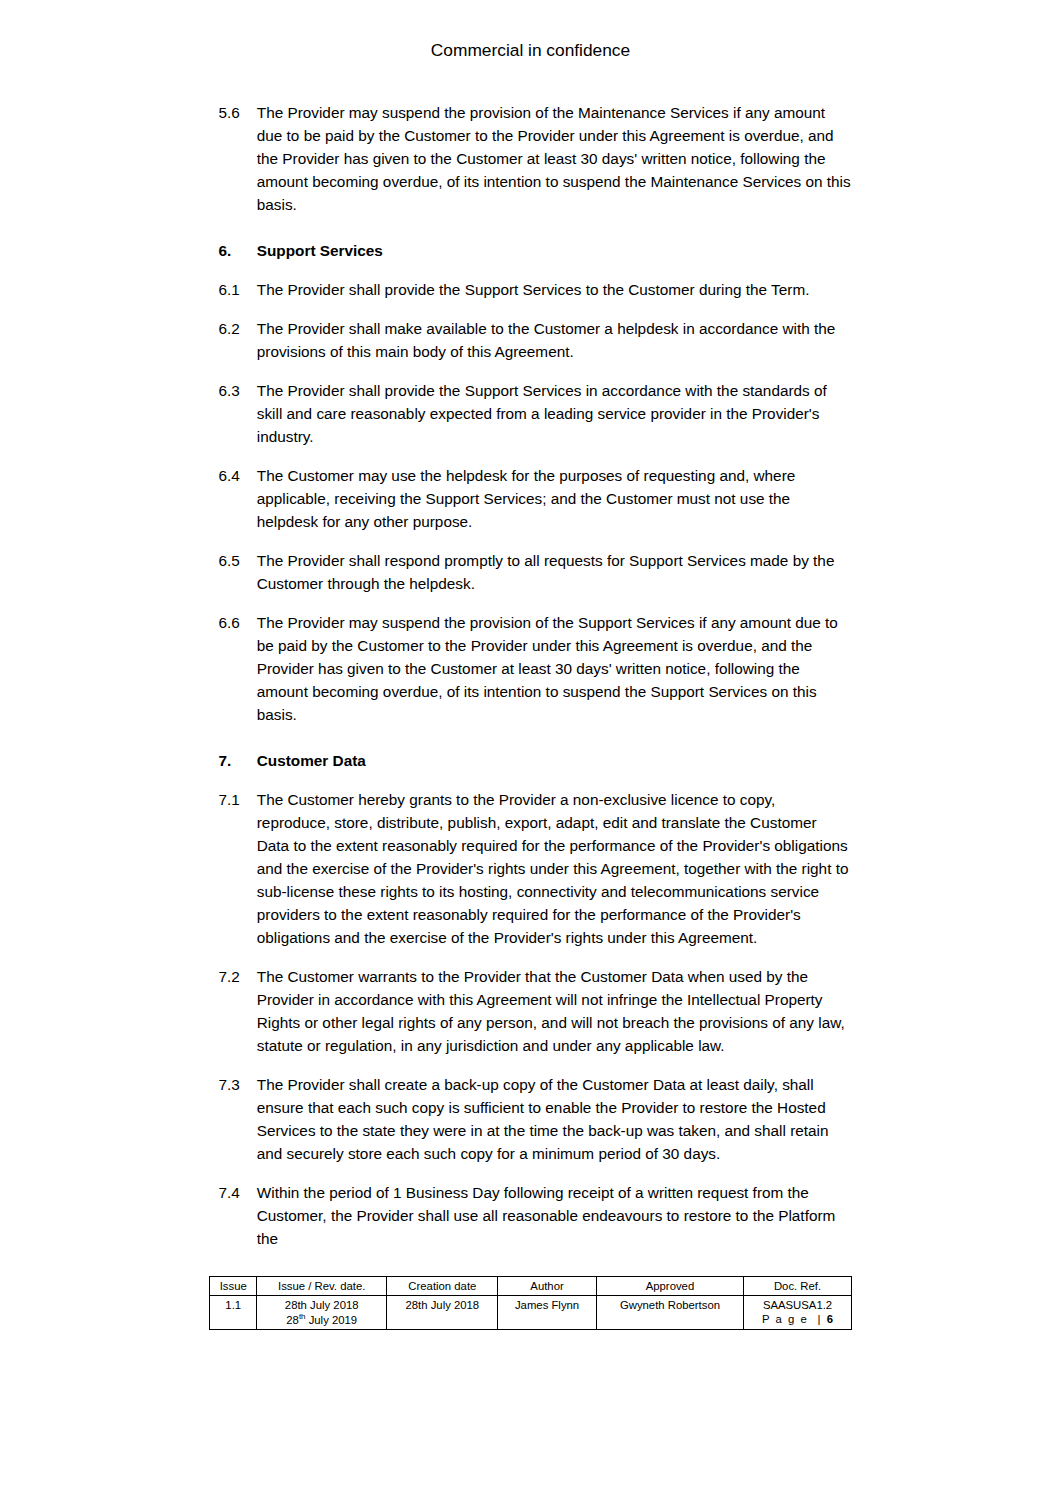Commercial in confidence
5.6
The Provider may suspend the provision of the Maintenance Services if any amount due to be paid by the Customer to the Provider under this Agreement is overdue, and the Provider has given to the Customer at least 30 days' written notice, following the amount becoming overdue, of its intention to suspend the Maintenance Services on this basis.
6.
Support Services
6.1
The Provider shall provide the Support Services to the Customer during the Term.
6.2
The Provider shall make available to the Customer a helpdesk in accordance with the provisions of this main body of this Agreement.
6.3
The Provider shall provide the Support Services in accordance with the standards of skill and care reasonably expected from a leading service provider in the Provider's industry.
6.4
The Customer may use the helpdesk for the purposes of requesting and, where applicable, receiving the Support Services; and the Customer must not use the helpdesk for any other purpose.
6.5
The Provider shall respond promptly to all requests for Support Services made by the Customer through the helpdesk.
6.6
The Provider may suspend the provision of the Support Services if any amount due to be paid by the Customer to the Provider under this Agreement is overdue, and the Provider has given to the Customer at least 30 days' written notice, following the amount becoming overdue, of its intention to suspend the Support Services on this basis.
7.
Customer Data
7.1
The Customer hereby grants to the Provider a non-exclusive licence to copy, reproduce, store, distribute, publish, export, adapt, edit and translate the Customer Data to the extent reasonably required for the performance of the Provider's obligations and the exercise of the Provider's rights under this Agreement, together with the right to sub-license these rights to its hosting, connectivity and telecommunications service providers to the extent reasonably required for the performance of the Provider's obligations and the exercise of the Provider's rights under this Agreement.
7.2
The Customer warrants to the Provider that the Customer Data when used by the Provider in accordance with this Agreement will not infringe the Intellectual Property Rights or other legal rights of any person, and will not breach the provisions of any law, statute or regulation, in any jurisdiction and under any applicable law.
7.3
The Provider shall create a back-up copy of the Customer Data at least daily, shall ensure that each such copy is sufficient to enable the Provider to restore the Hosted Services to the state they were in at the time the back-up was taken, and shall retain and securely store each such copy for a minimum period of 30 days.
7.4
Within the period of 1 Business Day following receipt of a written request from the Customer, the Provider shall use all reasonable endeavours to restore to the Platform the
| Issue | Issue / Rev. date. | Creation date | Author | Approved | Doc. Ref. |
| 1.1 | 28th July 2018 28 th July 2019 | 28th July 2018 | James Flynn | Gwyneth Robertson | SAASUSA1.2 P a g e / 6 |